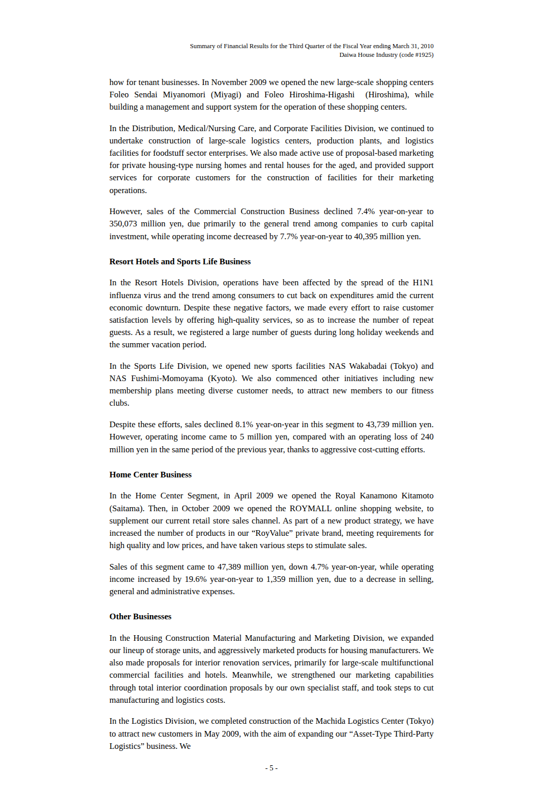Summary of Financial Results for the Third Quarter of the Fiscal Year ending March 31, 2010
Daiwa House Industry (code #1925)
how for tenant businesses. In November 2009 we opened the new large-scale shopping centers Foleo Sendai Miyanomori (Miyagi) and Foleo Hiroshima-Higashi (Hiroshima), while building a management and support system for the operation of these shopping centers.
In the Distribution, Medical/Nursing Care, and Corporate Facilities Division, we continued to undertake construction of large-scale logistics centers, production plants, and logistics facilities for foodstuff sector enterprises. We also made active use of proposal-based marketing for private housing-type nursing homes and rental houses for the aged, and provided support services for corporate customers for the construction of facilities for their marketing operations.
However, sales of the Commercial Construction Business declined 7.4% year-on-year to 350,073 million yen, due primarily to the general trend among companies to curb capital investment, while operating income decreased by 7.7% year-on-year to 40,395 million yen.
Resort Hotels and Sports Life Business
In the Resort Hotels Division, operations have been affected by the spread of the H1N1 influenza virus and the trend among consumers to cut back on expenditures amid the current economic downturn. Despite these negative factors, we made every effort to raise customer satisfaction levels by offering high-quality services, so as to increase the number of repeat guests. As a result, we registered a large number of guests during long holiday weekends and the summer vacation period.
In the Sports Life Division, we opened new sports facilities NAS Wakabadai (Tokyo) and NAS Fushimi-Momoyama (Kyoto). We also commenced other initiatives including new membership plans meeting diverse customer needs, to attract new members to our fitness clubs.
Despite these efforts, sales declined 8.1% year-on-year in this segment to 43,739 million yen. However, operating income came to 5 million yen, compared with an operating loss of 240 million yen in the same period of the previous year, thanks to aggressive cost-cutting efforts.
Home Center Business
In the Home Center Segment, in April 2009 we opened the Royal Kanamono Kitamoto (Saitama). Then, in October 2009 we opened the ROYMALL online shopping website, to supplement our current retail store sales channel. As part of a new product strategy, we have increased the number of products in our “RoyValue” private brand, meeting requirements for high quality and low prices, and have taken various steps to stimulate sales.
Sales of this segment came to 47,389 million yen, down 4.7% year-on-year, while operating income increased by 19.6% year-on-year to 1,359 million yen, due to a decrease in selling, general and administrative expenses.
Other Businesses
In the Housing Construction Material Manufacturing and Marketing Division, we expanded our lineup of storage units, and aggressively marketed products for housing manufacturers. We also made proposals for interior renovation services, primarily for large-scale multifunctional commercial facilities and hotels. Meanwhile, we strengthened our marketing capabilities through total interior coordination proposals by our own specialist staff, and took steps to cut manufacturing and logistics costs.
In the Logistics Division, we completed construction of the Machida Logistics Center (Tokyo) to attract new customers in May 2009, with the aim of expanding our “Asset-Type Third-Party Logistics” business. We
- 5 -